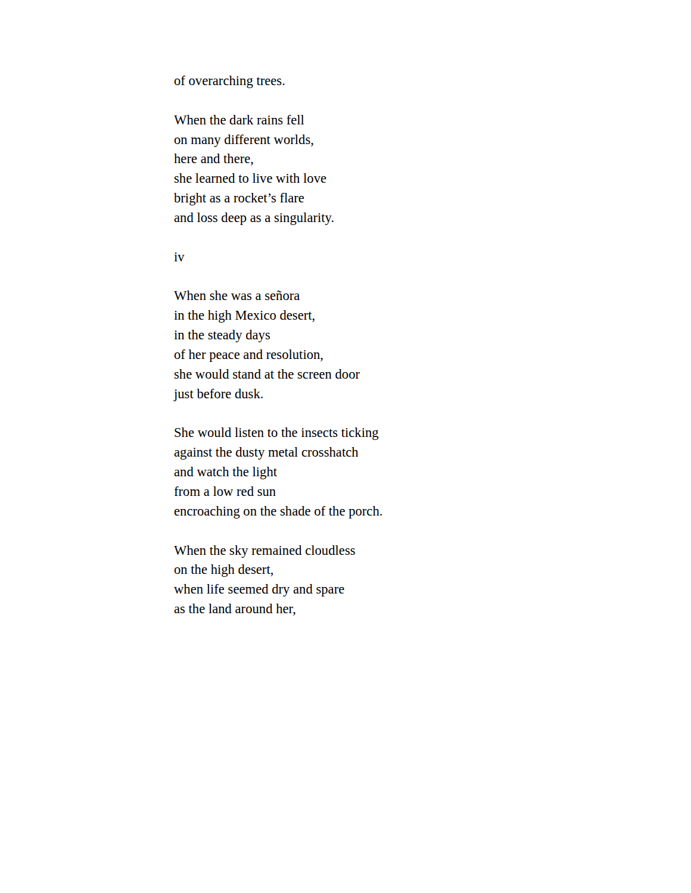of overarching trees.
When the dark rains fell on many different worlds, here and there, she learned to live with love bright as a rocket’s flare and loss deep as a singularity.
iv
When she was a señora in the high Mexico desert, in the steady days of her peace and resolution, she would stand at the screen door just before dusk.
She would listen to the insects ticking against the dusty metal crosshatch and watch the light from a low red sun encroaching on the shade of the porch.
When the sky remained cloudless on the high desert, when life seemed dry and spare as the land around her,